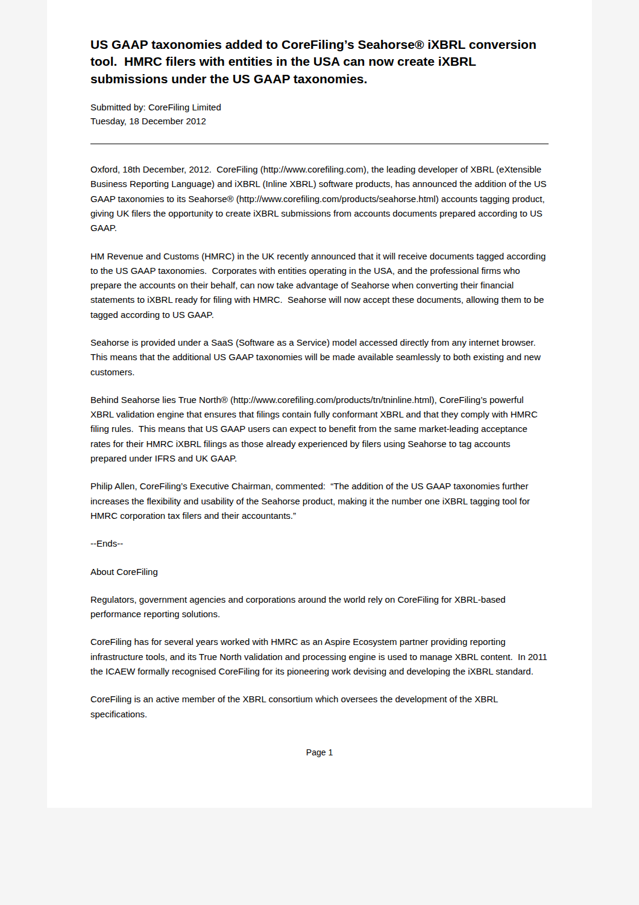US GAAP taxonomies added to CoreFiling’s Seahorse® iXBRL conversion tool. HMRC filers with entities in the USA can now create iXBRL submissions under the US GAAP taxonomies.
Submitted by: CoreFiling Limited
Tuesday, 18 December 2012
Oxford, 18th December, 2012. CoreFiling (http://www.corefiling.com), the leading developer of XBRL (eXtensible Business Reporting Language) and iXBRL (Inline XBRL) software products, has announced the addition of the US GAAP taxonomies to its Seahorse® (http://www.corefiling.com/products/seahorse.html) accounts tagging product, giving UK filers the opportunity to create iXBRL submissions from accounts documents prepared according to US GAAP.
HM Revenue and Customs (HMRC) in the UK recently announced that it will receive documents tagged according to the US GAAP taxonomies. Corporates with entities operating in the USA, and the professional firms who prepare the accounts on their behalf, can now take advantage of Seahorse when converting their financial statements to iXBRL ready for filing with HMRC. Seahorse will now accept these documents, allowing them to be tagged according to US GAAP.
Seahorse is provided under a SaaS (Software as a Service) model accessed directly from any internet browser. This means that the additional US GAAP taxonomies will be made available seamlessly to both existing and new customers.
Behind Seahorse lies True North® (http://www.corefiling.com/products/tn/tninline.html), CoreFiling’s powerful XBRL validation engine that ensures that filings contain fully conformant XBRL and that they comply with HMRC filing rules. This means that US GAAP users can expect to benefit from the same market-leading acceptance rates for their HMRC iXBRL filings as those already experienced by filers using Seahorse to tag accounts prepared under IFRS and UK GAAP.
Philip Allen, CoreFiling’s Executive Chairman, commented: “The addition of the US GAAP taxonomies further increases the flexibility and usability of the Seahorse product, making it the number one iXBRL tagging tool for HMRC corporation tax filers and their accountants.”
--Ends--
About CoreFiling
Regulators, government agencies and corporations around the world rely on CoreFiling for XBRL-based performance reporting solutions.
CoreFiling has for several years worked with HMRC as an Aspire Ecosystem partner providing reporting infrastructure tools, and its True North validation and processing engine is used to manage XBRL content. In 2011 the ICAEW formally recognised CoreFiling for its pioneering work devising and developing the iXBRL standard.
CoreFiling is an active member of the XBRL consortium which oversees the development of the XBRL specifications.
Page 1